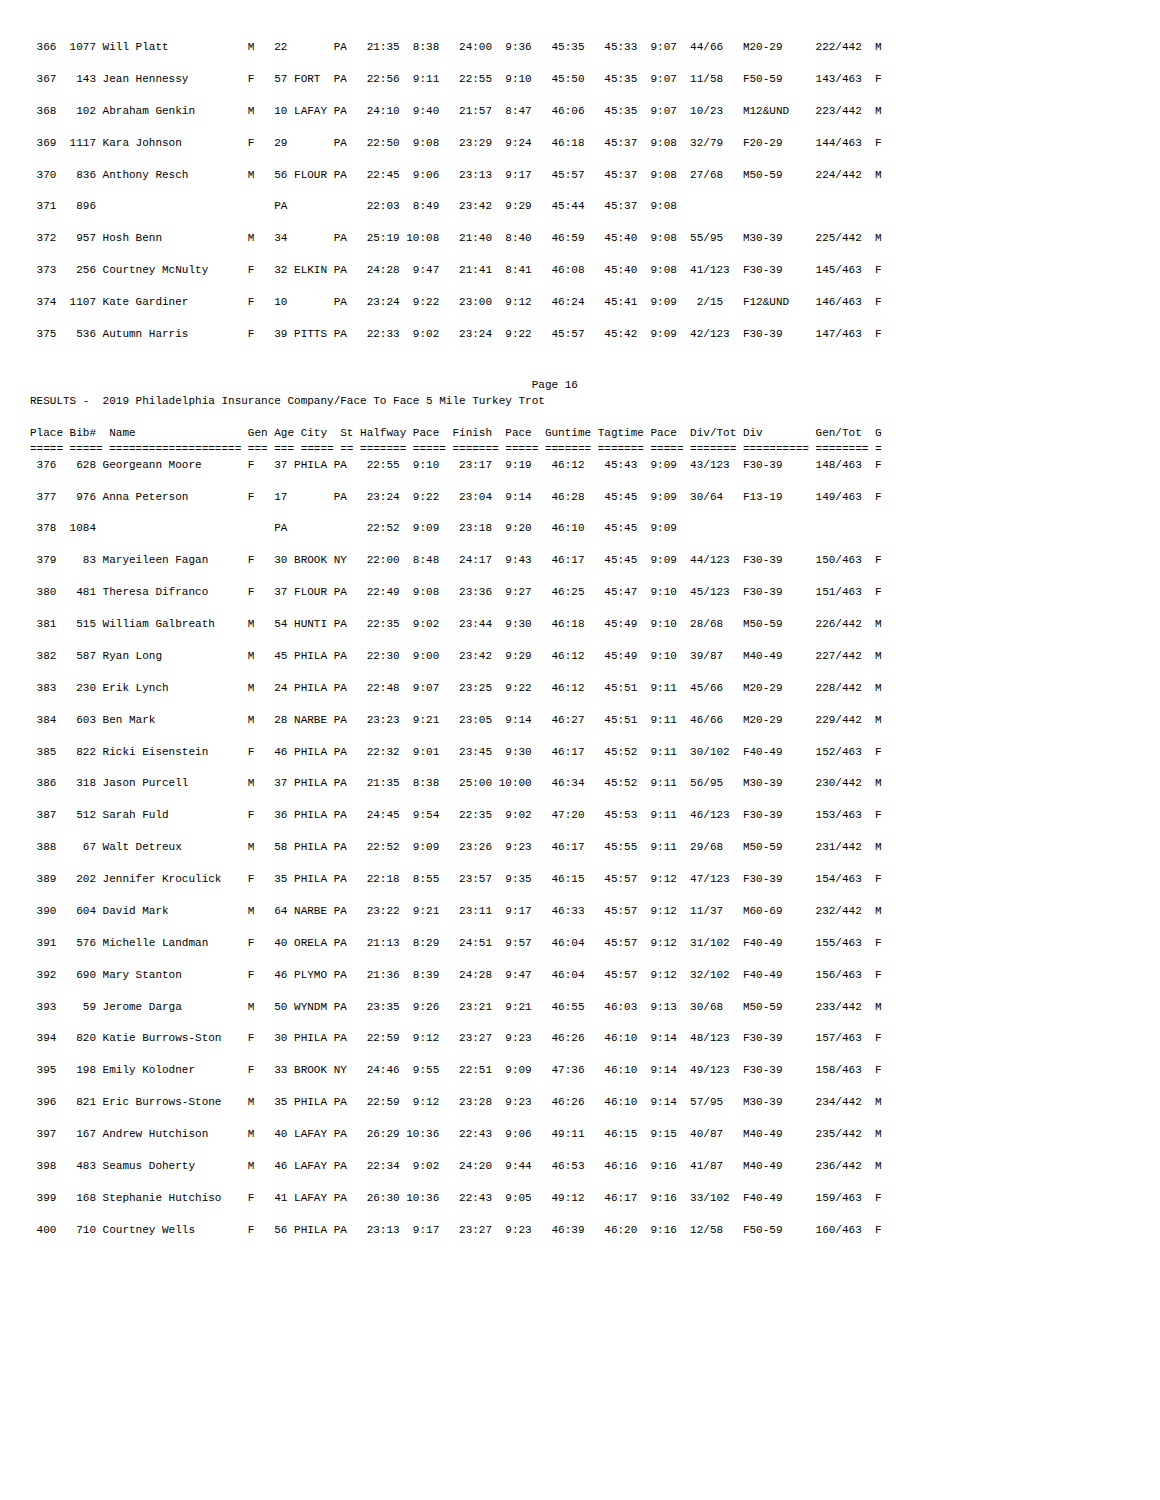366  1077 Will Platt            M   22       PA   21:35  8:38   24:00  9:36   45:35   45:33  9:07  44/66   M20-29     222/442  M

 367   143 Jean Hennessy         F   57 FORT  PA   22:56  9:11   22:55  9:10   45:50   45:35  9:07  11/58   F50-59     143/463  F

 368   102 Abraham Genkin        M   10 LAFAY PA   24:10  9:40   21:57  8:47   46:06   45:35  9:07  10/23   M12&UND    223/442  M

 369  1117 Kara Johnson          F   29       PA   22:50  9:08   23:29  9:24   46:18   45:37  9:08  32/79   F20-29     144/463  F

 370   836 Anthony Resch         M   56 FLOUR PA   22:45  9:06   23:13  9:17   45:57   45:37  9:08  27/68   M50-59     224/442  M

 371   896                           PA            22:03  8:49   23:42  9:29   45:44   45:37  9:08

 372   957 Hosh Benn             M   34       PA   25:19 10:08   21:40  8:40   46:59   45:40  9:08  55/95   M30-39     225/442  M

 373   256 Courtney McNulty      F   32 ELKIN PA   24:28  9:47   21:41  8:41   46:08   45:40  9:08  41/123  F30-39     145/463  F

 374  1107 Kate Gardiner         F   10       PA   23:24  9:22   23:00  9:12   46:24   45:41  9:09   2/15   F12&UND    146/463  F

 375   536 Autumn Harris         F   39 PITTS PA   22:33  9:02   23:24  9:22   45:57   45:42  9:09  42/123  F30-39     147/463  F
                                                                            Page 16
RESULTS -  2019 Philadelphia Insurance Company/Face To Face 5 Mile Turkey Trot

Place Bib#  Name                 Gen Age City  St Halfway Pace  Finish  Pace  Guntime Tagtime Pace  Div/Tot Div        Gen/Tot  G
===== ===== ==================== === === ===== == ======= ===== ======= ===== ======= ======= ===== ======= ========== ======== =
 376   628 Georgeann Moore       F   37 PHILA PA   22:55  9:10   23:17  9:19   46:12   45:43  9:09  43/123  F30-39     148/463  F

 377   976 Anna Peterson         F   17       PA   23:24  9:22   23:04  9:14   46:28   45:45  9:09  30/64   F13-19     149/463  F

 378  1084                           PA            22:52  9:09   23:18  9:20   46:10   45:45  9:09

 379    83 Maryeileen Fagan      F   30 BROOK NY   22:00  8:48   24:17  9:43   46:17   45:45  9:09  44/123  F30-39     150/463  F

 380   481 Theresa Difranco      F   37 FLOUR PA   22:49  9:08   23:36  9:27   46:25   45:47  9:10  45/123  F30-39     151/463  F

 381   515 William Galbreath     M   54 HUNTI PA   22:35  9:02   23:44  9:30   46:18   45:49  9:10  28/68   M50-59     226/442  M

 382   587 Ryan Long             M   45 PHILA PA   22:30  9:00   23:42  9:29   46:12   45:49  9:10  39/87   M40-49     227/442  M

 383   230 Erik Lynch            M   24 PHILA PA   22:48  9:07   23:25  9:22   46:12   45:51  9:11  45/66   M20-29     228/442  M

 384   603 Ben Mark              M   28 NARBE PA   23:23  9:21   23:05  9:14   46:27   45:51  9:11  46/66   M20-29     229/442  M

 385   822 Ricki Eisenstein      F   46 PHILA PA   22:32  9:01   23:45  9:30   46:17   45:52  9:11  30/102  F40-49     152/463  F

 386   318 Jason Purcell         M   37 PHILA PA   21:35  8:38   25:00 10:00   46:34   45:52  9:11  56/95   M30-39     230/442  M

 387   512 Sarah Fuld            F   36 PHILA PA   24:45  9:54   22:35  9:02   47:20   45:53  9:11  46/123  F30-39     153/463  F

 388    67 Walt Detreux          M   58 PHILA PA   22:52  9:09   23:26  9:23   46:17   45:55  9:11  29/68   M50-59     231/442  M

 389   202 Jennifer Kroculick    F   35 PHILA PA   22:18  8:55   23:57  9:35   46:15   45:57  9:12  47/123  F30-39     154/463  F

 390   604 David Mark            M   64 NARBE PA   23:22  9:21   23:11  9:17   46:33   45:57  9:12  11/37   M60-69     232/442  M

 391   576 Michelle Landman      F   40 ORELA PA   21:13  8:29   24:51  9:57   46:04   45:57  9:12  31/102  F40-49     155/463  F

 392   690 Mary Stanton          F   46 PLYMO PA   21:36  8:39   24:28  9:47   46:04   45:57  9:12  32/102  F40-49     156/463  F

 393    59 Jerome Darga          M   50 WYNDM PA   23:35  9:26   23:21  9:21   46:55   46:03  9:13  30/68   M50-59     233/442  M

 394   820 Katie Burrows-Ston    F   30 PHILA PA   22:59  9:12   23:27  9:23   46:26   46:10  9:14  48/123  F30-39     157/463  F

 395   198 Emily Kolodner        F   33 BROOK NY   24:46  9:55   22:51  9:09   47:36   46:10  9:14  49/123  F30-39     158/463  F

 396   821 Eric Burrows-Stone    M   35 PHILA PA   22:59  9:12   23:28  9:23   46:26   46:10  9:14  57/95   M30-39     234/442  M

 397   167 Andrew Hutchison      M   40 LAFAY PA   26:29 10:36   22:43  9:06   49:11   46:15  9:15  40/87   M40-49     235/442  M

 398   483 Seamus Doherty        M   46 LAFAY PA   22:34  9:02   24:20  9:44   46:53   46:16  9:16  41/87   M40-49     236/442  M

 399   168 Stephanie Hutchiso    F   41 LAFAY PA   26:30 10:36   22:43  9:05   49:12   46:17  9:16  33/102  F40-49     159/463  F

 400   710 Courtney Wells        F   56 PHILA PA   23:13  9:17   23:27  9:23   46:39   46:20  9:16  12/58   F50-59     160/463  F